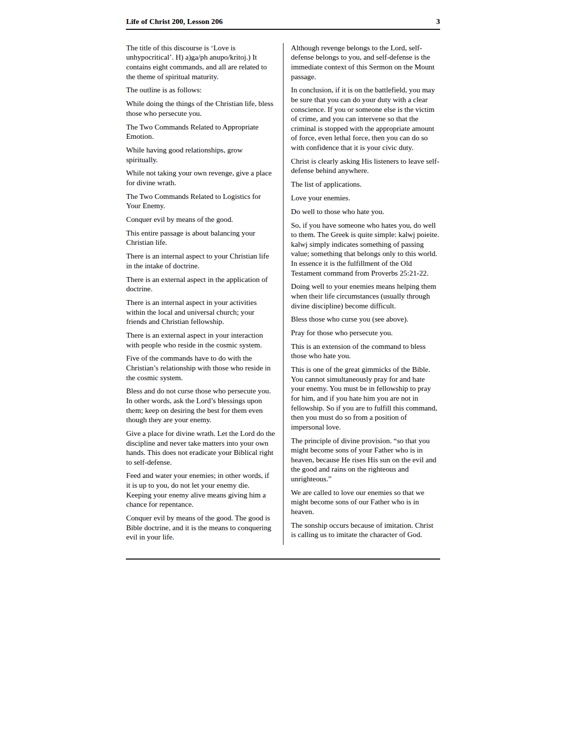Life of Christ 200, Lesson 206 3
The title of this discourse is ‘Love is unhypocritical’. H) a)ga/ph anupo/kritoj.) It contains eight commands, and all are related to the theme of spiritual maturity.
The outline is as follows:
While doing the things of the Christian life, bless those who persecute you.
The Two Commands Related to Appropriate Emotion.
While having good relationships, grow spiritually.
While not taking your own revenge, give a place for divine wrath.
The Two Commands Related to Logistics for Your Enemy.
Conquer evil by means of the good.
This entire passage is about balancing your Christian life.
There is an internal aspect to your Christian life in the intake of doctrine.
There is an external aspect in the application of doctrine.
There is an internal aspect in your activities within the local and universal church; your friends and Christian fellowship.
There is an external aspect in your interaction with people who reside in the cosmic system.
Five of the commands have to do with the Christian’s relationship with those who reside in the cosmic system.
Bless and do not curse those who persecute you. In other words, ask the Lord’s blessings upon them; keep on desiring the best for them even though they are your enemy.
Give a place for divine wrath. Let the Lord do the discipline and never take matters into your own hands. This does not eradicate your Biblical right to self-defense.
Feed and water your enemies; in other words, if it is up to you, do not let your enemy die. Keeping your enemy alive means giving him a chance for repentance.
Conquer evil by means of the good. The good is Bible doctrine, and it is the means to conquering evil in your life.
Although revenge belongs to the Lord, self-defense belongs to you, and self-defense is the immediate context of this Sermon on the Mount passage.
In conclusion, if it is on the battlefield, you may be sure that you can do your duty with a clear conscience. If you or someone else is the victim of crime, and you can intervene so that the criminal is stopped with the appropriate amount of force, even lethal force, then you can do so with confidence that it is your civic duty.
Christ is clearly asking His listeners to leave self-defense behind anywhere.
The list of applications.
Love your enemies.
Do well to those who hate you.
So, if you have someone who hates you, do well to them. The Greek is quite simple: kalwj poieite. kalwj simply indicates something of passing value; something that belongs only to this world. In essence it is the fulfillment of the Old Testament command from Proverbs 25:21-22.
Doing well to your enemies means helping them when their life circumstances (usually through divine discipline) become difficult.
Bless those who curse you (see above).
Pray for those who persecute you.
This is an extension of the command to bless those who hate you.
This is one of the great gimmicks of the Bible. You cannot simultaneously pray for and hate your enemy. You must be in fellowship to pray for him, and if you hate him you are not in fellowship. So if you are to fulfill this command, then you must do so from a position of impersonal love.
The principle of divine provision. “so that you might become sons of your Father who is in heaven, because He rises His sun on the evil and the good and rains on the righteous and unrighteous.”
We are called to love our enemies so that we might become sons of our Father who is in heaven.
The sonship occurs because of imitation. Christ is calling us to imitate the character of God.